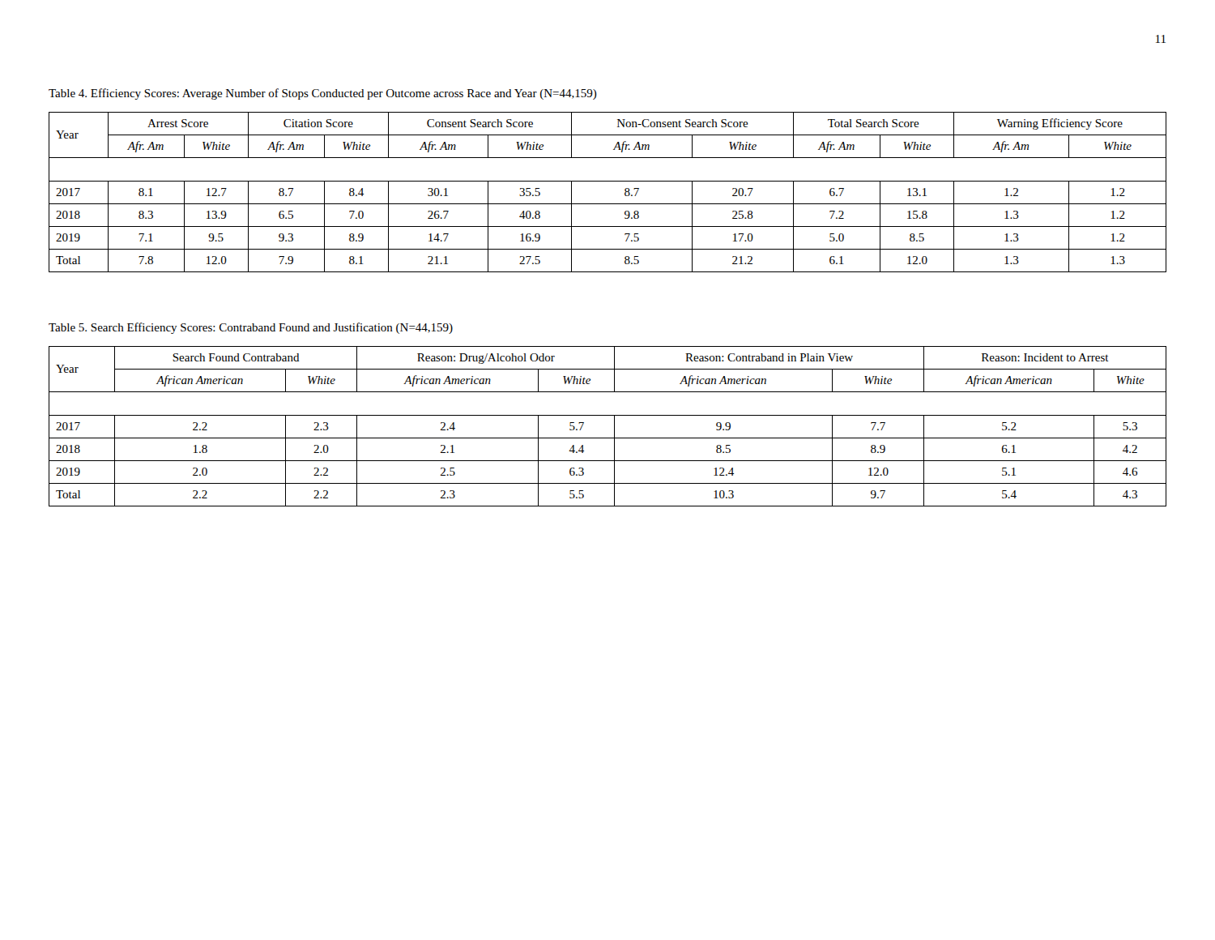11
Table 4. Efficiency Scores: Average Number of Stops Conducted per Outcome across Race and Year (N=44,159)
| Year | Arrest Score | Citation Score | Consent Search Score | Non-Consent Search Score | Total Search Score | Warning Efficiency Score |
| --- | --- | --- | --- | --- | --- | --- |
| Afr. Am | White | Afr. Am | White | Afr. Am | White | Afr. Am | White | Afr. Am | White | Afr. Am | White |
| 2017 | 8.1 | 12.7 | 8.7 | 8.4 | 30.1 | 35.5 | 8.7 | 20.7 | 6.7 | 13.1 | 1.2 | 1.2 |
| 2018 | 8.3 | 13.9 | 6.5 | 7.0 | 26.7 | 40.8 | 9.8 | 25.8 | 7.2 | 15.8 | 1.3 | 1.2 |
| 2019 | 7.1 | 9.5 | 9.3 | 8.9 | 14.7 | 16.9 | 7.5 | 17.0 | 5.0 | 8.5 | 1.3 | 1.2 |
| Total | 7.8 | 12.0 | 7.9 | 8.1 | 21.1 | 27.5 | 8.5 | 21.2 | 6.1 | 12.0 | 1.3 | 1.3 |
Table 5. Search Efficiency Scores: Contraband Found and Justification (N=44,159)
| Year | Search Found Contraband | Reason: Drug/Alcohol Odor | Reason: Contraband in Plain View | Reason: Incident to Arrest |
| --- | --- | --- | --- | --- |
| African American | White | African American | White | African American | White | African American | White |
| 2017 | 2.2 | 2.3 | 2.4 | 5.7 | 9.9 | 7.7 | 5.2 | 5.3 |
| 2018 | 1.8 | 2.0 | 2.1 | 4.4 | 8.5 | 8.9 | 6.1 | 4.2 |
| 2019 | 2.0 | 2.2 | 2.5 | 6.3 | 12.4 | 12.0 | 5.1 | 4.6 |
| Total | 2.2 | 2.2 | 2.3 | 5.5 | 10.3 | 9.7 | 5.4 | 4.3 |